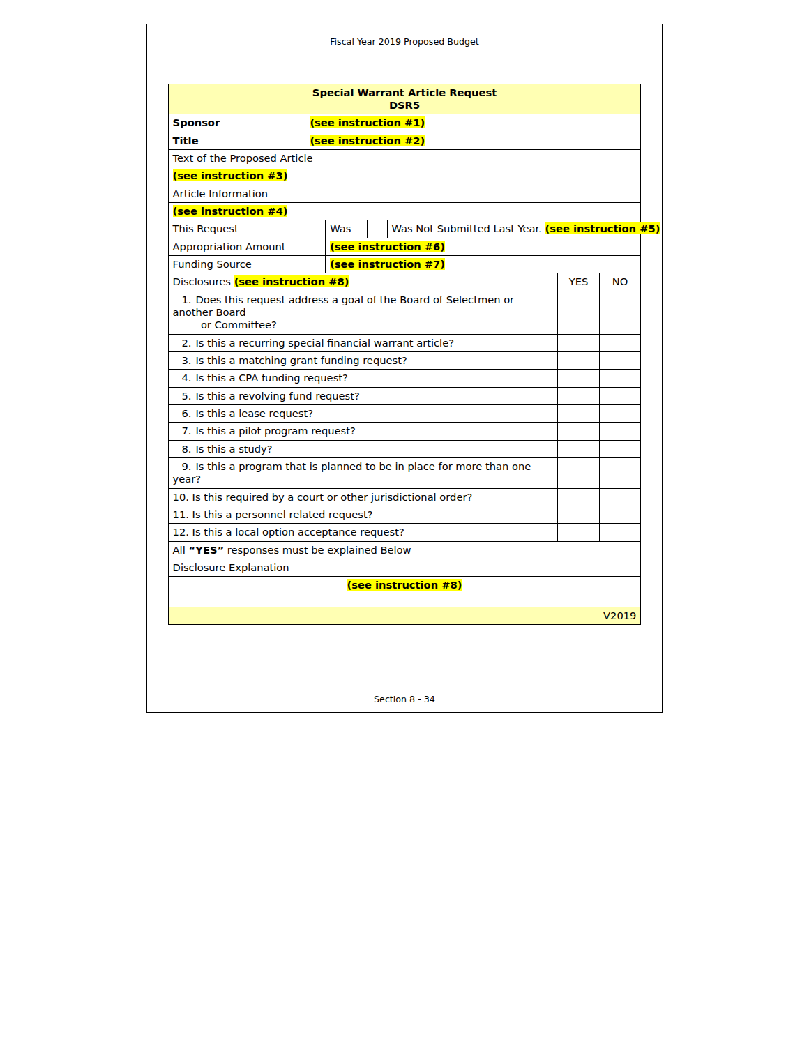Fiscal Year 2019 Proposed Budget
| Special Warrant Article Request DSR5 |
| Sponsor | (see instruction #1) |
| Title | (see instruction #2) |
| Text of the Proposed Article |
| (see instruction #3) |
| Article Information |
| (see instruction #4) |
| This Request | | Was | | Was Not Submitted Last Year. (see instruction #5) |
| Appropriation Amount | (see instruction #6) |
| Funding Source | (see instruction #7) |
| Disclosures (see instruction #8) | YES | NO |
| 1. Does this request address a goal of the Board of Selectmen or another Board or Committee? | | |
| 2. Is this a recurring special financial warrant article? | | |
| 3. Is this a matching grant funding request? | | |
| 4. Is this a CPA funding request? | | |
| 5. Is this a revolving fund request? | | |
| 6. Is this a lease request? | | |
| 7. Is this a pilot program request? | | |
| 8. Is this a study? | | |
| 9. Is this a program that is planned to be in place for more than one year? | | |
| 10. Is this required by a court or other jurisdictional order? | | |
| 11. Is this a personnel related request? | | |
| 12. Is this a local option acceptance request? | | |
| All “YES” responses must be explained Below |
| Disclosure Explanation |
| (see instruction #8) |
| V2019 |
Section 8 - 34